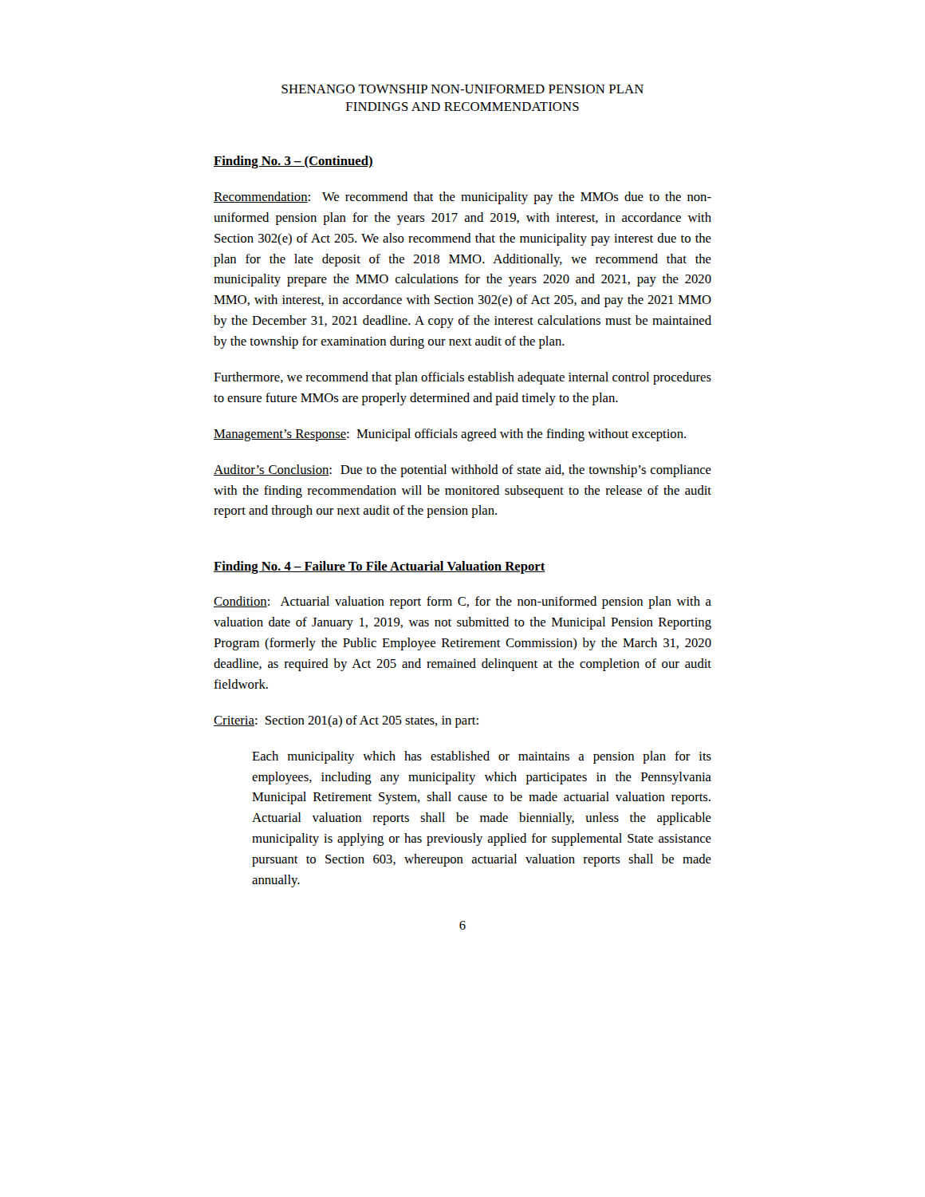Shenango Township Non-Uniformed Pension Plan
Findings and Recommendations
Finding No. 3 – (Continued)
Recommendation: We recommend that the municipality pay the MMOs due to the non-uniformed pension plan for the years 2017 and 2019, with interest, in accordance with Section 302(e) of Act 205. We also recommend that the municipality pay interest due to the plan for the late deposit of the 2018 MMO. Additionally, we recommend that the municipality prepare the MMO calculations for the years 2020 and 2021, pay the 2020 MMO, with interest, in accordance with Section 302(e) of Act 205, and pay the 2021 MMO by the December 31, 2021 deadline. A copy of the interest calculations must be maintained by the township for examination during our next audit of the plan.
Furthermore, we recommend that plan officials establish adequate internal control procedures to ensure future MMOs are properly determined and paid timely to the plan.
Management’s Response: Municipal officials agreed with the finding without exception.
Auditor’s Conclusion: Due to the potential withhold of state aid, the township’s compliance with the finding recommendation will be monitored subsequent to the release of the audit report and through our next audit of the pension plan.
Finding No. 4 – Failure To File Actuarial Valuation Report
Condition: Actuarial valuation report form C, for the non-uniformed pension plan with a valuation date of January 1, 2019, was not submitted to the Municipal Pension Reporting Program (formerly the Public Employee Retirement Commission) by the March 31, 2020 deadline, as required by Act 205 and remained delinquent at the completion of our audit fieldwork.
Criteria: Section 201(a) of Act 205 states, in part:
Each municipality which has established or maintains a pension plan for its employees, including any municipality which participates in the Pennsylvania Municipal Retirement System, shall cause to be made actuarial valuation reports. Actuarial valuation reports shall be made biennially, unless the applicable municipality is applying or has previously applied for supplemental State assistance pursuant to Section 603, whereupon actuarial valuation reports shall be made annually.
6